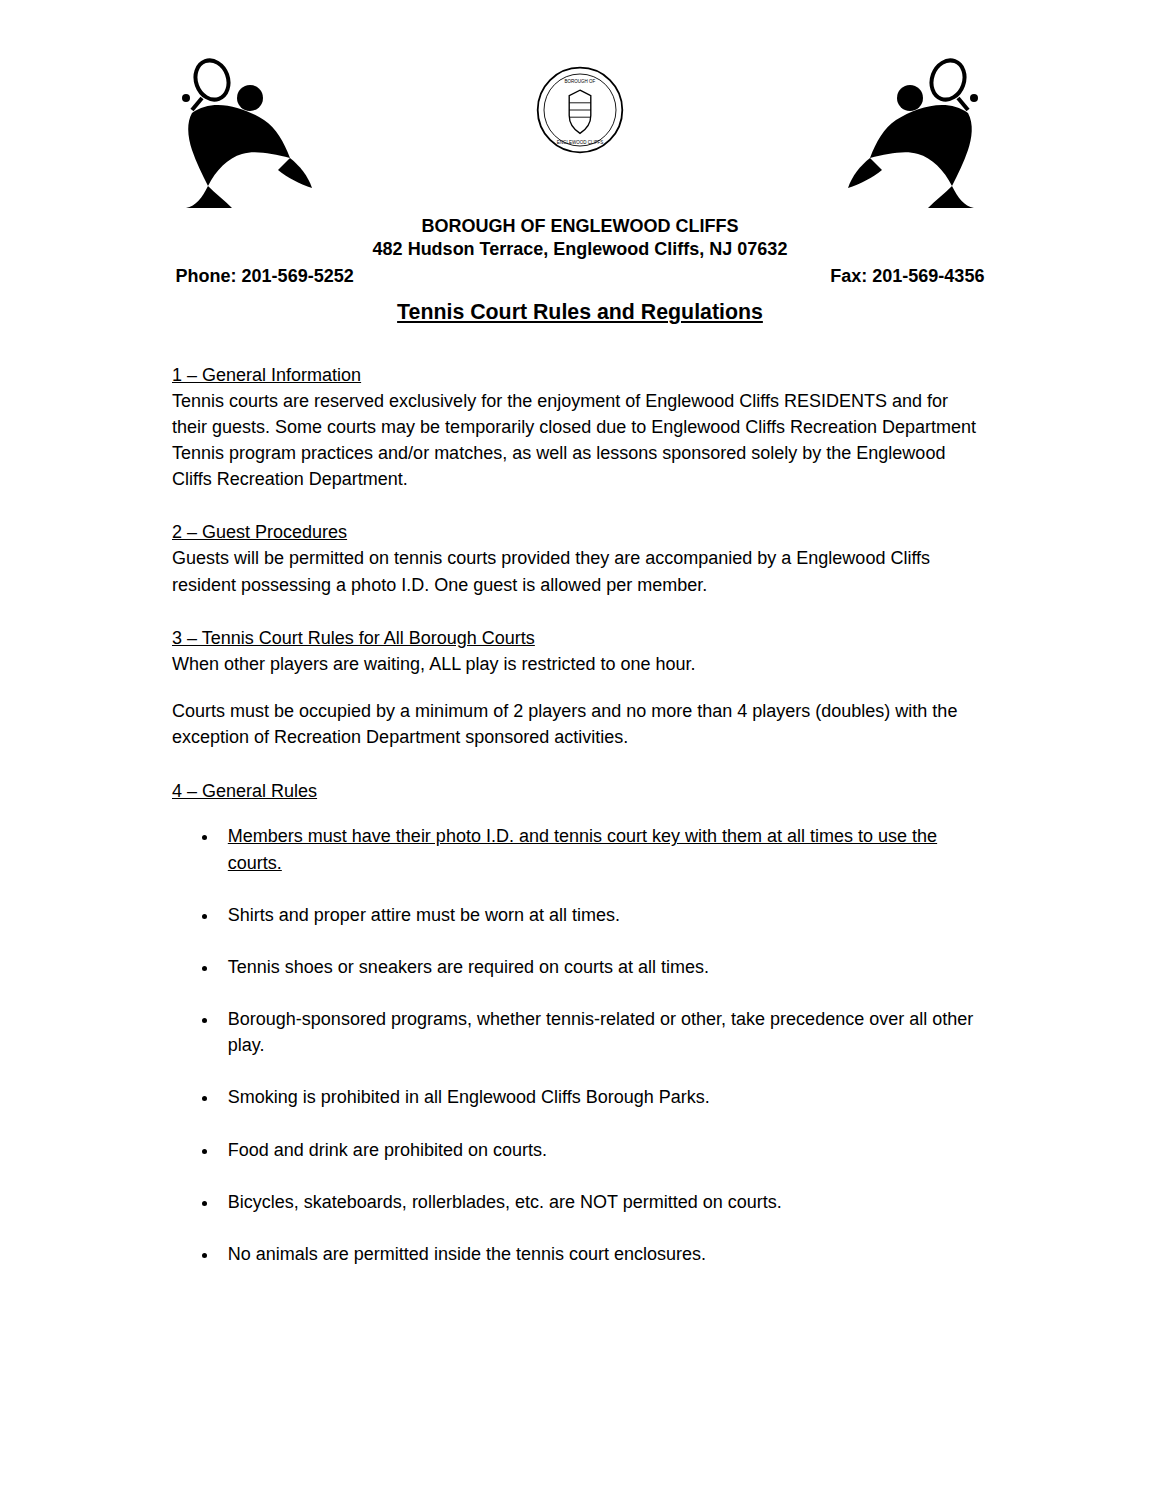BOROUGH OF ENGLEWOOD CLIFFS
BOROUGH OF ENGLEWOOD CLIFFS
482 Hudson Terrace, Englewood Cliffs, NJ 07632
Phone: 201-569-5252 Fax: 201-569-4356
Tennis Court Rules and Regulations
1 – General Information
Tennis courts are reserved exclusively for the enjoyment of Englewood Cliffs RESIDENTS and for their guests. Some courts may be temporarily closed due to Englewood Cliffs Recreation Department Tennis program practices and/or matches, as well as lessons sponsored solely by the Englewood Cliffs Recreation Department.
2 – Guest Procedures
Guests will be permitted on tennis courts provided they are accompanied by a Englewood Cliffs resident possessing a photo I.D. One guest is allowed per member.
3 – Tennis Court Rules for All Borough Courts
When other players are waiting, ALL play is restricted to one hour.
Courts must be occupied by a minimum of 2 players and no more than 4 players (doubles) with the exception of Recreation Department sponsored activities.
4 – General Rules
Members must have their photo I.D. and tennis court key with them at all times to use the courts.
Shirts and proper attire must be worn at all times.
Tennis shoes or sneakers are required on courts at all times.
Borough-sponsored programs, whether tennis-related or other, take precedence over all other play.
Smoking is prohibited in all Englewood Cliffs Borough Parks.
Food and drink are prohibited on courts.
Bicycles, skateboards, rollerblades, etc. are NOT permitted on courts.
No animals are permitted inside the tennis court enclosures.